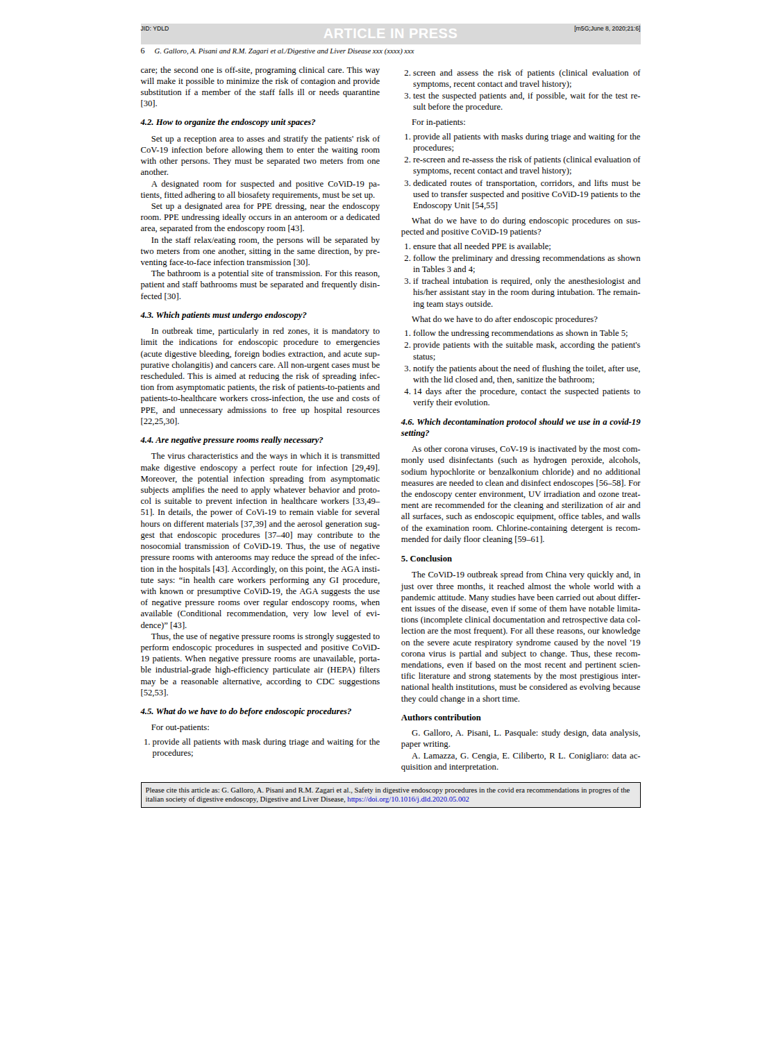JID: YDLD ARTICLE IN PRESS [m5G;June 8, 2020;21:6]
6 G. Galloro, A. Pisani and R.M. Zagari et al./Digestive and Liver Disease xxx (xxxx) xxx
care; the second one is off-site, programing clinical care. This way will make it possible to minimize the risk of contagion and provide substitution if a member of the staff falls ill or needs quarantine [30].
4.2. How to organize the endoscopy unit spaces?
Set up a reception area to asses and stratify the patients' risk of CoV-19 infection before allowing them to enter the waiting room with other persons. They must be separated two meters from one another.
A designated room for suspected and positive CoViD-19 patients, fitted adhering to all biosafety requirements, must be set up.
Set up a designated area for PPE dressing, near the endoscopy room. PPE undressing ideally occurs in an anteroom or a dedicated area, separated from the endoscopy room [43].
In the staff relax/eating room, the persons will be separated by two meters from one another, sitting in the same direction, by preventing face-to-face infection transmission [30].
The bathroom is a potential site of transmission. For this reason, patient and staff bathrooms must be separated and frequently disinfected [30].
4.3. Which patients must undergo endoscopy?
In outbreak time, particularly in red zones, it is mandatory to limit the indications for endoscopic procedure to emergencies (acute digestive bleeding, foreign bodies extraction, and acute suppurative cholangitis) and cancers care. All non-urgent cases must be rescheduled. This is aimed at reducing the risk of spreading infection from asymptomatic patients, the risk of patients-to-patients and patients-to-healthcare workers cross-infection, the use and costs of PPE, and unnecessary admissions to free up hospital resources [22,25,30].
4.4. Are negative pressure rooms really necessary?
The virus characteristics and the ways in which it is transmitted make digestive endoscopy a perfect route for infection [29,49]. Moreover, the potential infection spreading from asymptomatic subjects amplifies the need to apply whatever behavior and protocol is suitable to prevent infection in healthcare workers [33,49–51]. In details, the power of CoVi-19 to remain viable for several hours on different materials [37,39] and the aerosol generation suggest that endoscopic procedures [37–40] may contribute to the nosocomial transmission of CoViD-19. Thus, the use of negative pressure rooms with anterooms may reduce the spread of the infection in the hospitals [43]. Accordingly, on this point, the AGA institute says: “in health care workers performing any GI procedure, with known or presumptive CoViD-19, the AGA suggests the use of negative pressure rooms over regular endoscopy rooms, when available (Conditional recommendation, very low level of evidence)” [43].
Thus, the use of negative pressure rooms is strongly suggested to perform endoscopic procedures in suspected and positive CoViD-19 patients. When negative pressure rooms are unavailable, portable industrial-grade high-efficiency particulate air (HEPA) filters may be a reasonable alternative, according to CDC suggestions [52,53].
4.5. What do we have to do before endoscopic procedures?
For out-patients:
provide all patients with mask during triage and waiting for the procedures;
screen and assess the risk of patients (clinical evaluation of symptoms, recent contact and travel history);
test the suspected patients and, if possible, wait for the test result before the procedure.
For in-patients:
provide all patients with masks during triage and waiting for the procedures;
re-screen and re-assess the risk of patients (clinical evaluation of symptoms, recent contact and travel history);
dedicated routes of transportation, corridors, and lifts must be used to transfer suspected and positive CoViD-19 patients to the Endoscopy Unit [54,55]
What do we have to do during endoscopic procedures on suspected and positive CoViD-19 patients?
ensure that all needed PPE is available;
follow the preliminary and dressing recommendations as shown in Tables 3 and 4;
if tracheal intubation is required, only the anesthesiologist and his/her assistant stay in the room during intubation. The remaining team stays outside.
What do we have to do after endoscopic procedures?
follow the undressing recommendations as shown in Table 5;
provide patients with the suitable mask, according the patient's status;
notify the patients about the need of flushing the toilet, after use, with the lid closed and, then, sanitize the bathroom;
14 days after the procedure, contact the suspected patients to verify their evolution.
4.6. Which decontamination protocol should we use in a covid-19 setting?
As other corona viruses, CoV-19 is inactivated by the most commonly used disinfectants (such as hydrogen peroxide, alcohols, sodium hypochlorite or benzalkonium chloride) and no additional measures are needed to clean and disinfect endoscopes [56–58]. For the endoscopy center environment, UV irradiation and ozone treatment are recommended for the cleaning and sterilization of air and all surfaces, such as endoscopic equipment, office tables, and walls of the examination room. Chlorine-containing detergent is recommended for daily floor cleaning [59–61].
5. Conclusion
The CoViD-19 outbreak spread from China very quickly and, in just over three months, it reached almost the whole world with a pandemic attitude. Many studies have been carried out about different issues of the disease, even if some of them have notable limitations (incomplete clinical documentation and retrospective data collection are the most frequent). For all these reasons, our knowledge on the severe acute respiratory syndrome caused by the novel '19 corona virus is partial and subject to change. Thus, these recommendations, even if based on the most recent and pertinent scientific literature and strong statements by the most prestigious international health institutions, must be considered as evolving because they could change in a short time.
Authors contribution
G. Galloro, A. Pisani, L. Pasquale: study design, data analysis, paper writing.
A. Lamazza, G. Cengia, E. Ciliberto, R L. Conigliaro: data acquisition and interpretation.
Please cite this article as: G. Galloro, A. Pisani and R.M. Zagari et al., Safety in digestive endoscopy procedures in the covid era recommendations in progres of the italian society of digestive endoscopy, Digestive and Liver Disease, https://doi.org/10.1016/j.dld.2020.05.002